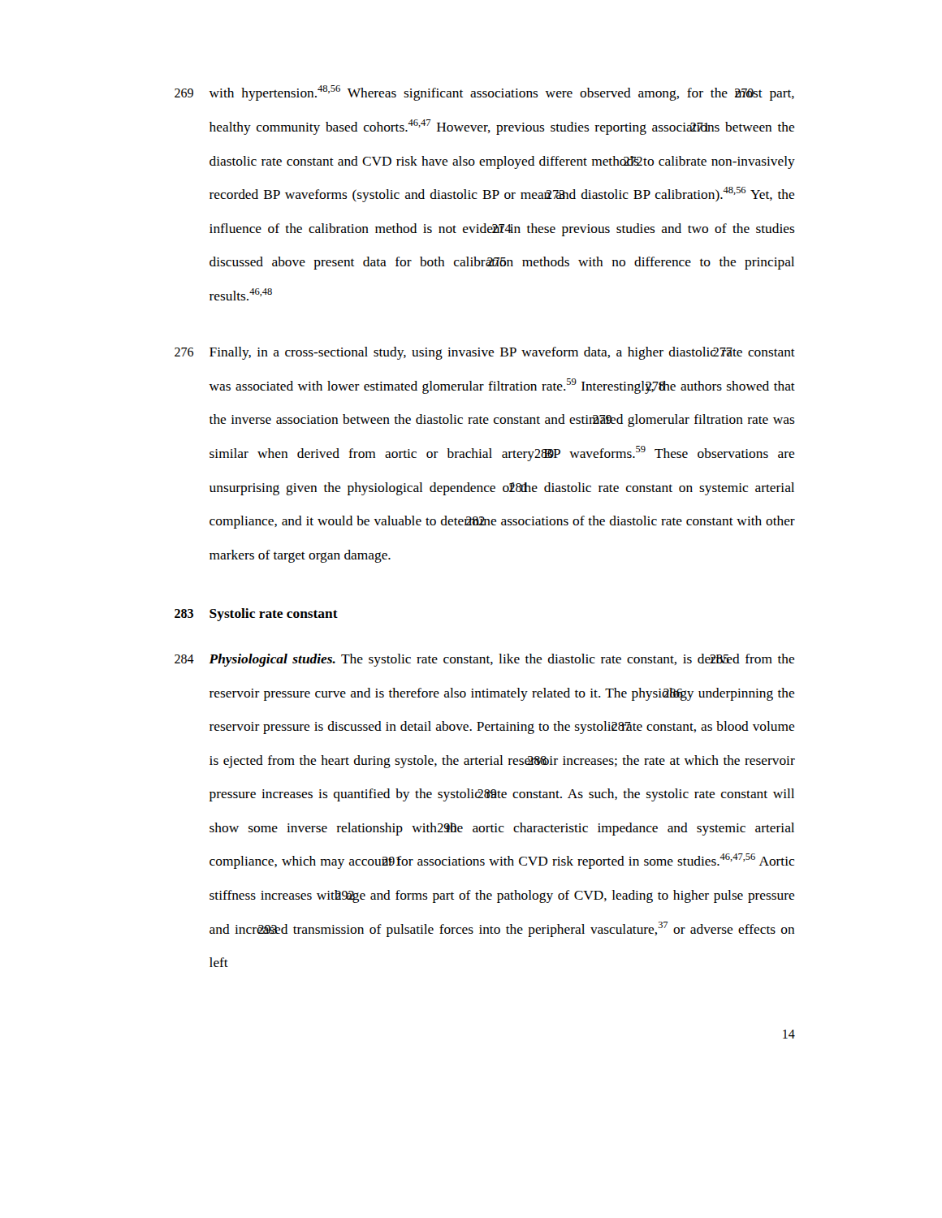269with hypertension.48,56 Whereas significant associations were observed among, for the most 270part, healthy community based cohorts.46,47 However, previous studies reporting associations 271between the diastolic rate constant and CVD risk have also employed different methods to 272calibrate non-invasively recorded BP waveforms (systolic and diastolic BP or mean and 273diastolic BP calibration).48,56 Yet, the influence of the calibration method is not evident in 274these previous studies and two of the studies discussed above present data for both calibration 275methods with no difference to the principal results.46,48
276 Finally, in a cross-sectional study, using invasive BP waveform data, a higher diastolic rate 277constant was associated with lower estimated glomerular filtration rate.59 Interestingly, the 278authors showed that the inverse association between the diastolic rate constant and estimated 279glomerular filtration rate was similar when derived from aortic or brachial artery BP 280waveforms.59 These observations are unsurprising given the physiological dependence of the 281diastolic rate constant on systemic arterial compliance, and it would be valuable to determine 282associations of the diastolic rate constant with other markers of target organ damage.
283 Systolic rate constant
284 Physiological studies. The systolic rate constant, like the diastolic rate constant, is derived 285from the reservoir pressure curve and is therefore also intimately related to it. The physiology 286underpinning the reservoir pressure is discussed in detail above. Pertaining to the systolic rate 287constant, as blood volume is ejected from the heart during systole, the arterial reservoir 288increases; the rate at which the reservoir pressure increases is quantified by the systolic rate 289constant. As such, the systolic rate constant will show some inverse relationship with the 290aortic characteristic impedance and systemic arterial compliance, which may account for 291associations with CVD risk reported in some studies.46,47,56 Aortic stiffness increases with age 292and forms part of the pathology of CVD, leading to higher pulse pressure and increased 293transmission of pulsatile forces into the peripheral vasculature,37 or adverse effects on left
14